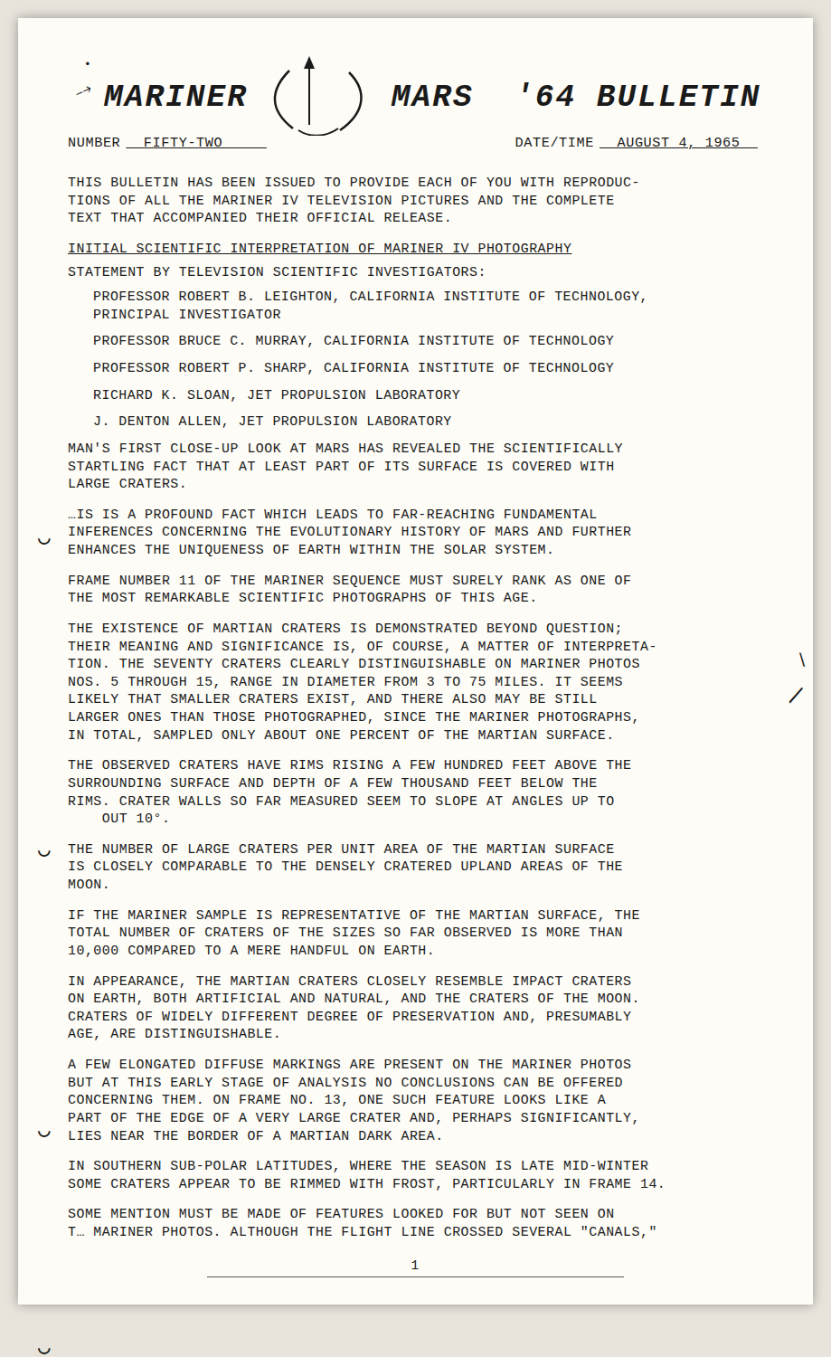• ⤍
MARINER MARS '64 BULLETIN
NUMBER FIFTY-TWO DATE/TIME AUGUST 4, 1965
THIS BULLETIN HAS BEEN ISSUED TO PROVIDE EACH OF YOU WITH REPRODUC-
TIONS OF ALL THE MARINER IV TELEVISION PICTURES AND THE COMPLETE
TEXT THAT ACCOMPANIED THEIR OFFICIAL RELEASE.
INITIAL SCIENTIFIC INTERPRETATION OF MARINER IV PHOTOGRAPHY
STATEMENT BY TELEVISION SCIENTIFIC INVESTIGATORS:
PROFESSOR ROBERT B. LEIGHTON, CALIFORNIA INSTITUTE OF TECHNOLOGY,
PRINCIPAL INVESTIGATOR
PROFESSOR BRUCE C. MURRAY, CALIFORNIA INSTITUTE OF TECHNOLOGY
PROFESSOR ROBERT P. SHARP, CALIFORNIA INSTITUTE OF TECHNOLOGY
RICHARD K. SLOAN, JET PROPULSION LABORATORY
J. DENTON ALLEN, JET PROPULSION LABORATORY
MAN'S FIRST CLOSE-UP LOOK AT MARS HAS REVEALED THE SCIENTIFICALLY
STARTLING FACT THAT AT LEAST PART OF ITS SURFACE IS COVERED WITH
LARGE CRATERS.
…IS IS A PROFOUND FACT WHICH LEADS TO FAR-REACHING FUNDAMENTAL
INFERENCES CONCERNING THE EVOLUTIONARY HISTORY OF MARS AND FURTHER
ENHANCES THE UNIQUENESS OF EARTH WITHIN THE SOLAR SYSTEM.
FRAME NUMBER 11 OF THE MARINER SEQUENCE MUST SURELY RANK AS ONE OF
THE MOST REMARKABLE SCIENTIFIC PHOTOGRAPHS OF THIS AGE.
THE EXISTENCE OF MARTIAN CRATERS IS DEMONSTRATED BEYOND QUESTION;
THEIR MEANING AND SIGNIFICANCE IS, OF COURSE, A MATTER OF INTERPRETA-
TION. THE SEVENTY CRATERS CLEARLY DISTINGUISHABLE ON MARINER PHOTOS
NOS. 5 THROUGH 15, RANGE IN DIAMETER FROM 3 TO 75 MILES. IT SEEMS
LIKELY THAT SMALLER CRATERS EXIST, AND THERE ALSO MAY BE STILL
LARGER ONES THAN THOSE PHOTOGRAPHED, SINCE THE MARINER PHOTOGRAPHS,
IN TOTAL, SAMPLED ONLY ABOUT ONE PERCENT OF THE MARTIAN SURFACE.
THE OBSERVED CRATERS HAVE RIMS RISING A FEW HUNDRED FEET ABOVE THE
SURROUNDING SURFACE AND DEPTH OF A FEW THOUSAND FEET BELOW THE
RIMS. CRATER WALLS SO FAR MEASURED SEEM TO SLOPE AT ANGLES UP TO
OUT 10°.
THE NUMBER OF LARGE CRATERS PER UNIT AREA OF THE MARTIAN SURFACE
IS CLOSELY COMPARABLE TO THE DENSELY CRATERED UPLAND AREAS OF THE
MOON.
IF THE MARINER SAMPLE IS REPRESENTATIVE OF THE MARTIAN SURFACE, THE
TOTAL NUMBER OF CRATERS OF THE SIZES SO FAR OBSERVED IS MORE THAN
10,000 COMPARED TO A MERE HANDFUL ON EARTH.
IN APPEARANCE, THE MARTIAN CRATERS CLOSELY RESEMBLE IMPACT CRATERS
ON EARTH, BOTH ARTIFICIAL AND NATURAL, AND THE CRATERS OF THE MOON.
CRATERS OF WIDELY DIFFERENT DEGREE OF PRESERVATION AND, PRESUMABLY
AGE, ARE DISTINGUISHABLE.
A FEW ELONGATED DIFFUSE MARKINGS ARE PRESENT ON THE MARINER PHOTOS
BUT AT THIS EARLY STAGE OF ANALYSIS NO CONCLUSIONS CAN BE OFFERED
CONCERNING THEM. ON FRAME NO. 13, ONE SUCH FEATURE LOOKS LIKE A
PART OF THE EDGE OF A VERY LARGE CRATER AND, PERHAPS SIGNIFICANTLY,
LIES NEAR THE BORDER OF A MARTIAN DARK AREA.
IN SOUTHERN SUB-POLAR LATITUDES, WHERE THE SEASON IS LATE MID-WINTER
SOME CRATERS APPEAR TO BE RIMMED WITH FROST, PARTICULARLY IN FRAME 14.
SOME MENTION MUST BE MADE OF FEATURES LOOKED FOR BUT NOT SEEN ON
T… MARINER PHOTOS. ALTHOUGH THE FLIGHT LINE CROSSED SEVERAL "CANALS,"
1
◡ ◡ ◡ ◡ \ \